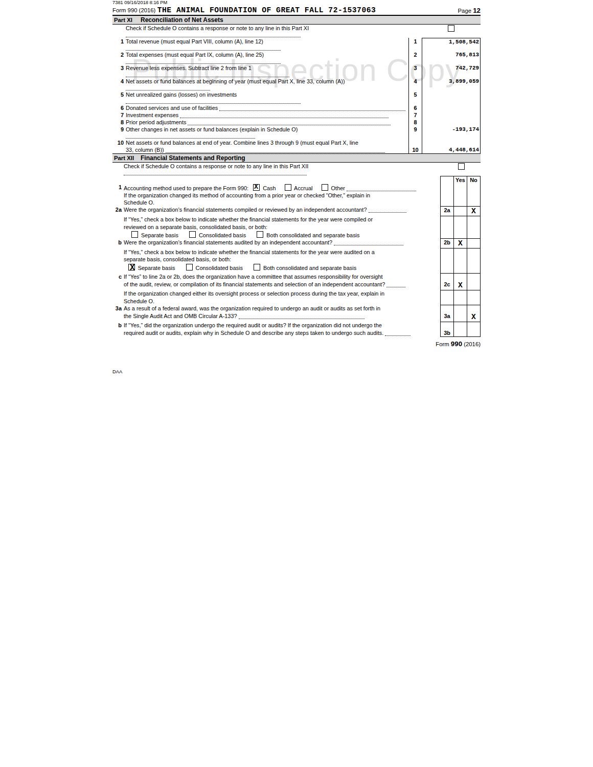7381 09/16/2018 8:16 PM
Form 990 (2016) THE ANIMAL FOUNDATION OF GREAT FALL 72-1537063
Page 12
Public Inspection Copy
Part XI Reconciliation of Net Assets
| | Check if Schedule O contains a response or note to any line in this Part XI | | |
| 1 | Total revenue (must equal Part VIII, column (A), line 12) | 1 | 1,508,542 |
| 2 | Total expenses (must equal Part IX, column (A), line 25) | 2 | 765,813 |
| 3 | Revenue less expenses. Subtract line 2 from line 1 | 3 | 742,729 |
| 4 | Net assets or fund balances at beginning of year (must equal Part X, line 33, column (A)) | 4 | 3,899,059 |
| 5 | Net unrealized gains (losses) on investments | 5 | |
| 6 | Donated services and use of facilities | 6 | |
| 7 | Investment expenses | 7 | |
| 8 | Prior period adjustments | 8 | |
| 9 | Other changes in net assets or fund balances (explain in Schedule O) | 9 | -193,174 |
| 10 | Net assets or fund balances at end of year. Combine lines 3 through 9 (must equal Part X, line | | |
| | 33, column (B)) | 10 | 4,448,614 |
Part XII Financial Statements and Reporting
| | Check if Schedule O contains a response or note to any line in this Part XII | | |
| | | | Yes | No |
| 1 | Accounting method used to prepare the Form 990: Cash Accrual Other | | | |
| | If the organization changed its method of accounting from a prior year or checked “Other,” explain in | | | |
| | Schedule O. | | | |
| 2a | Were the organization's financial statements compiled or reviewed by an independent accountant? | 2a | | X |
| | If “Yes,” check a box below to indicate whether the financial statements for the year were compiled or | | | |
| | reviewed on a separate basis, consolidated basis, or both: | | | |
| | Separate basis Consolidated basis Both consolidated and separate basis | | | |
| b | Were the organization's financial statements audited by an independent accountant? | 2b | X | |
| | If “Yes,” check a box below to indicate whether the financial statements for the year were audited on a | | | |
| | separate basis, consolidated basis, or both: | | | |
| | X Separate basis Consolidated basis Both consolidated and separate basis | | | |
| c | If “Yes” to line 2a or 2b, does the organization have a committee that assumes responsibility for oversight | | | |
| | of the audit, review, or compilation of its financial statements and selection of an independent accountant? | 2c | X | |
| | If the organization changed either its oversight process or selection process during the tax year, explain in | | | |
| | Schedule O. | | | |
| 3a | As a result of a federal award, was the organization required to undergo an audit or audits as set forth in | | | |
| | the Single Audit Act and OMB Circular A-133? | 3a | | X |
| b | If “Yes,” did the organization undergo the required audit or audits? If the organization did not undergo the | | | |
| | required audit or audits, explain why in Schedule O and describe any steps taken to undergo such audits. | 3b | | |
Form 990 (2016)
DAA